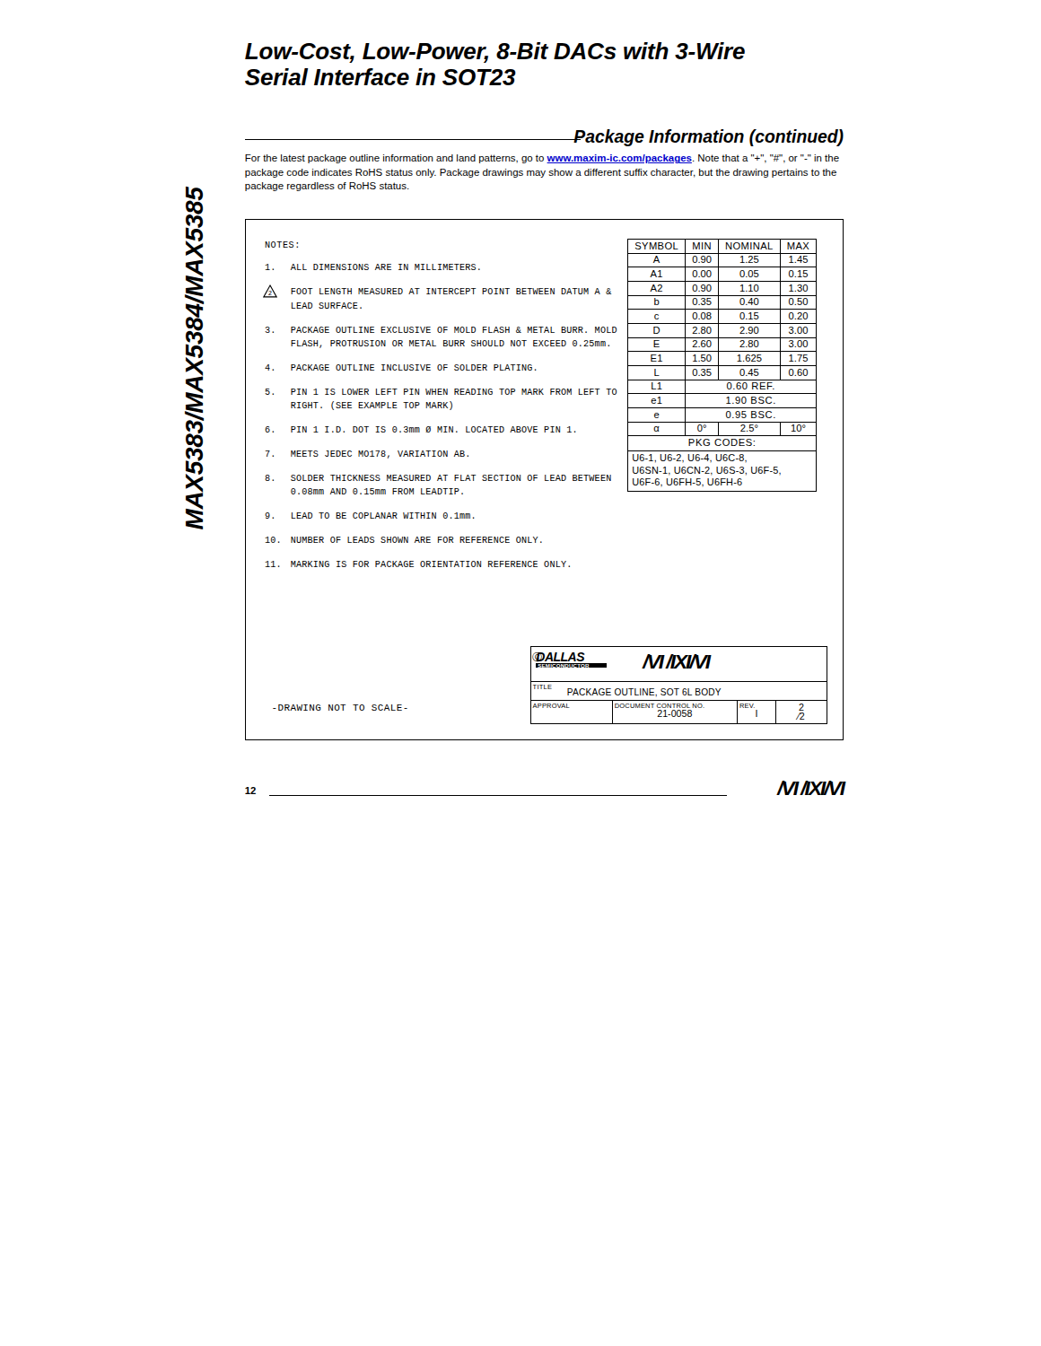MAX5383/MAX5384/MAX5385
Low-Cost, Low-Power, 8-Bit DACs with 3-Wire
Serial Interface in SOT23
Package Information (continued)
For the latest package outline information and land patterns, go to www.maxim-ic.com/packages. Note that a "+", "#", or "-" in the package code indicates RoHS status only. Package drawings may show a different suffix character, but the drawing pertains to the package regardless of RoHS status.
NOTES:
1. ALL DIMENSIONS ARE IN MILLIMETERS.
2 FOOT LENGTH MEASURED AT INTERCEPT POINT BETWEEN DATUM A &
LEAD SURFACE.
3. PACKAGE OUTLINE EXCLUSIVE OF MOLD FLASH & METAL BURR. MOLD
FLASH, PROTRUSION OR METAL BURR SHOULD NOT EXCEED 0.25mm.
4. PACKAGE OUTLINE INCLUSIVE OF SOLDER PLATING.
5. PIN 1 IS LOWER LEFT PIN WHEN READING TOP MARK FROM LEFT TO
RIGHT. (SEE EXAMPLE TOP MARK)
6. PIN 1 I.D. DOT IS 0.3mm Ø MIN. LOCATED ABOVE PIN 1.
7. MEETS JEDEC MO178, VARIATION AB.
8. SOLDER THICKNESS MEASURED AT FLAT SECTION OF LEAD BETWEEN
0.08mm AND 0.15mm FROM LEADTIP.
9. LEAD TO BE COPLANAR WITHIN 0.1mm.
10. NUMBER OF LEADS SHOWN ARE FOR REFERENCE ONLY.
11. MARKING IS FOR PACKAGE ORIENTATION REFERENCE ONLY.
| SYMBOL | MIN | NOMINAL | MAX |
| --- | --- | --- | --- |
| A | 0.90 | 1.25 | 1.45 |
| A1 | 0.00 | 0.05 | 0.15 |
| A2 | 0.90 | 1.10 | 1.30 |
| b | 0.35 | 0.40 | 0.50 |
| c | 0.08 | 0.15 | 0.20 |
| D | 2.80 | 2.90 | 3.00 |
| E | 2.60 | 2.80 | 3.00 |
| E1 | 1.50 | 1.625 | 1.75 |
| L | 0.35 | 0.45 | 0.60 |
| L1 | 0.60 REF. |
| e1 | 1.90 BSC. |
| e | 0.95 BSC. |
| α | 0° | 2.5° | 10° |
| PKG CODES: |
| U6-1, U6-2, U6-4, U6C-8, U6SN-1, U6CN-2, U6S-3, U6F-5, U6F-6, U6FH-5, U6FH-6 |
-DRAWING NOT TO SCALE-
Ⓒ
DALLASSEMICONDUCTOR
/VI /IXI/VI
TITLE PACKAGE OUTLINE, SOT 6L BODY
APPROVAL
DOCUMENT CONTROL NO. 21-0058
REV. I
2
⁄2
12 /VI /IXI/VI